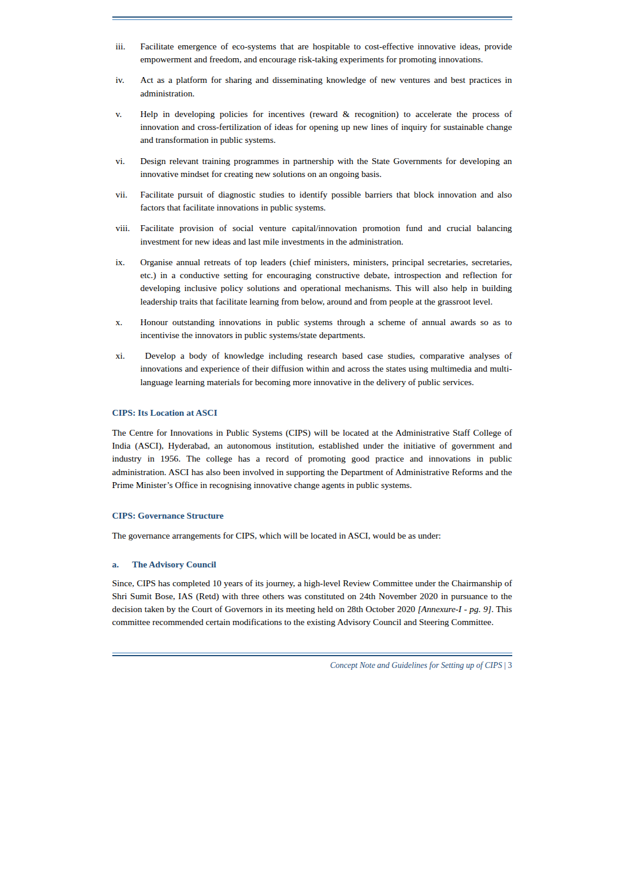iii. Facilitate emergence of eco-systems that are hospitable to cost-effective innovative ideas, provide empowerment and freedom, and encourage risk-taking experiments for promoting innovations.
iv. Act as a platform for sharing and disseminating knowledge of new ventures and best practices in administration.
v. Help in developing policies for incentives (reward & recognition) to accelerate the process of innovation and cross-fertilization of ideas for opening up new lines of inquiry for sustainable change and transformation in public systems.
vi. Design relevant training programmes in partnership with the State Governments for developing an innovative mindset for creating new solutions on an ongoing basis.
vii. Facilitate pursuit of diagnostic studies to identify possible barriers that block innovation and also factors that facilitate innovations in public systems.
viii. Facilitate provision of social venture capital/innovation promotion fund and crucial balancing investment for new ideas and last mile investments in the administration.
ix. Organise annual retreats of top leaders (chief ministers, ministers, principal secretaries, secretaries, etc.) in a conductive setting for encouraging constructive debate, introspection and reflection for developing inclusive policy solutions and operational mechanisms. This will also help in building leadership traits that facilitate learning from below, around and from people at the grassroot level.
x. Honour outstanding innovations in public systems through a scheme of annual awards so as to incentivise the innovators in public systems/state departments.
xi. Develop a body of knowledge including research based case studies, comparative analyses of innovations and experience of their diffusion within and across the states using multimedia and multi-language learning materials for becoming more innovative in the delivery of public services.
CIPS: Its Location at ASCI
The Centre for Innovations in Public Systems (CIPS) will be located at the Administrative Staff College of India (ASCI), Hyderabad, an autonomous institution, established under the initiative of government and industry in 1956. The college has a record of promoting good practice and innovations in public administration. ASCI has also been involved in supporting the Department of Administrative Reforms and the Prime Minister’s Office in recognising innovative change agents in public systems.
CIPS: Governance Structure
The governance arrangements for CIPS, which will be located in ASCI, would be as under:
a. The Advisory Council
Since, CIPS has completed 10 years of its journey, a high-level Review Committee under the Chairmanship of Shri Sumit Bose, IAS (Retd) with three others was constituted on 24th November 2020 in pursuance to the decision taken by the Court of Governors in its meeting held on 28th October 2020 [Annexure-I - pg. 9]. This committee recommended certain modifications to the existing Advisory Council and Steering Committee.
Concept Note and Guidelines for Setting up of CIPS | 3